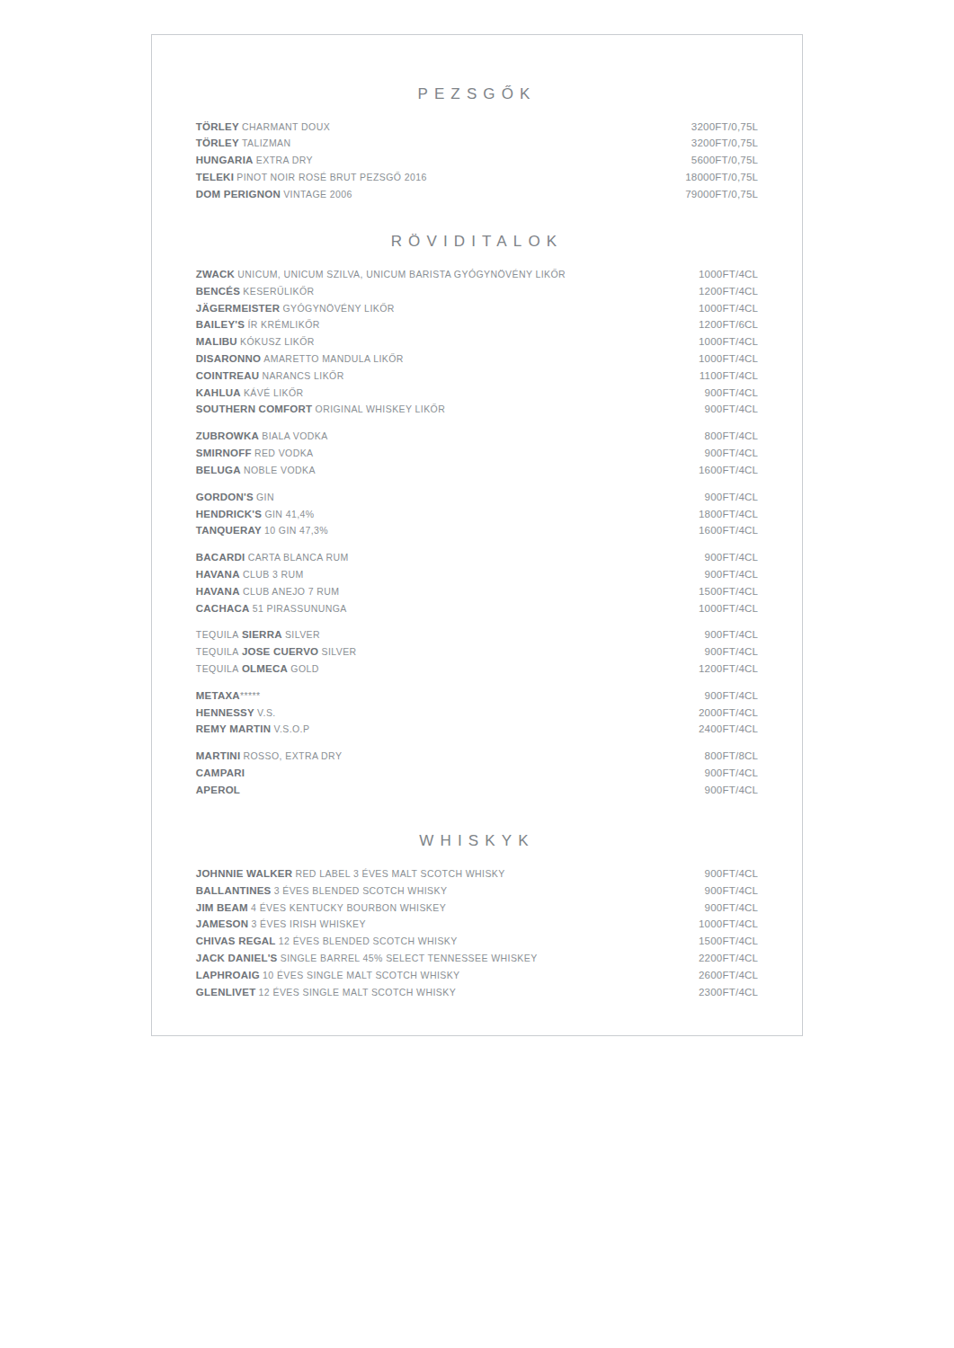Pezsgők
| TÖRLEY Charmant Doux | 3200FT/0,75L |
| TÖRLEY Talizman | 3200FT/0,75L |
| HUNGARIA Extra Dry | 5600FT/0,75L |
| TELEKI Pinot Noir Rosé Brut pezsgő 2016 | 18000FT/0,75L |
| DOM PERIGNON Vintage 2006 | 79000FT/0,75L |
Röviditalok
| ZWACK Unicum, Unicum Szilva, Unicum Barista gyógynövény likőr | 1000FT/4CL |
| BENCÉS keserűlikőr | 1200FT/4CL |
| JÄGERMEISTER gyógynövény likőr | 1000FT/4CL |
| BAILEY'S ír krémlikőr | 1200FT/6CL |
| MALIBU kókusz likőr | 1000FT/4CL |
| DISARONNO Amaretto mandula likőr | 1000FT/4CL |
| COINTREAU narancs likőr | 1100FT/4CL |
| KAHLUA kávé likőr | 900FT/4CL |
| SOUTHERN COMFORT original whiskey likőr | 900FT/4CL |
| ZUBROWKA Biala vodka | 800FT/4CL |
| SMIRNOFF Red vodka | 900FT/4CL |
| BELUGA Noble vodka | 1600FT/4CL |
| GORDON'S gin | 900FT/4CL |
| HENDRICK'S gin 41,4% | 1800FT/4CL |
| TANQUERAY 10 gin 47,3% | 1600FT/4CL |
| BACARDI Carta Blanca rum | 900FT/4CL |
| HAVANA Club 3 rum | 900FT/4CL |
| HAVANA Club Anejo 7 rum | 1500FT/4CL |
| CACHACA 51 Pirassununga | 1000FT/4CL |
| Tequila SIERRA Silver | 900FT/4CL |
| Tequila JOSE CUERVO Silver | 900FT/4CL |
| Tequila OLMECA Gold | 1200FT/4CL |
| METAXA ***** | 900FT/4CL |
| HENNESSY V.S. | 2000FT/4CL |
| REMY MARTIN V.S.O.P | 2400FT/4CL |
| MARTINI Rosso, Extra Dry | 800FT/8CL |
| CAMPARI | 900FT/4CL |
| APEROL | 900FT/4CL |
Whiskyk
| JOHNNIE WALKER Red Label 3 éves malt scotch whisky | 900FT/4CL |
| BALLANTINES 3 éves blended scotch whisky | 900FT/4CL |
| JIM BEAM 4 éves Kentucky bourbon whiskey | 900FT/4CL |
| JAMESON 3 éves irish whiskey | 1000FT/4CL |
| CHIVAS REGAL 12 éves blended scotch whisky | 1500FT/4CL |
| JACK DANIEL'S Single Barrel 45% Select Tennessee whiskey | 2200FT/4CL |
| LAPHROAIG 10 éves single malt scotch whisky | 2600FT/4CL |
| GLENLIVET 12 éves single malt scotch whisky | 2300FT/4CL |